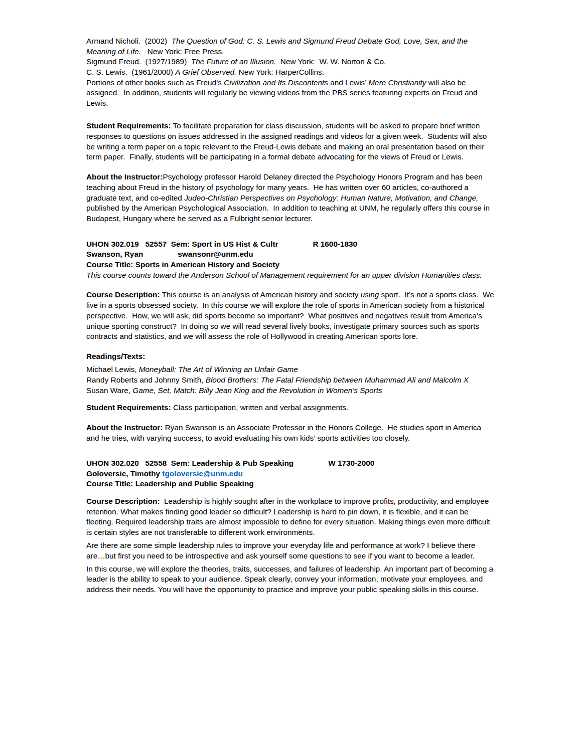Armand Nicholi. (2002) The Question of God: C. S. Lewis and Sigmund Freud Debate God, Love, Sex, and the Meaning of Life. New York: Free Press.
Sigmund Freud. (1927/1989) The Future of an Illusion. New York: W. W. Norton & Co.
C. S. Lewis. (1961/2000) A Grief Observed. New York: HarperCollins.
Portions of other books such as Freud’s Civilization and Its Discontents and Lewis’ Mere Christianity will also be assigned. In addition, students will regularly be viewing videos from the PBS series featuring experts on Freud and Lewis.
Student Requirements: To facilitate preparation for class discussion, students will be asked to prepare brief written responses to questions on issues addressed in the assigned readings and videos for a given week. Students will also be writing a term paper on a topic relevant to the Freud-Lewis debate and making an oral presentation based on their term paper. Finally, students will be participating in a formal debate advocating for the views of Freud or Lewis.
About the Instructor: Psychology professor Harold Delaney directed the Psychology Honors Program and has been teaching about Freud in the history of psychology for many years. He has written over 60 articles, co-authored a graduate text, and co-edited Judeo-Christian Perspectives on Psychology: Human Nature, Motivation, and Change, published by the American Psychological Association. In addition to teaching at UNM, he regularly offers this course in Budapest, Hungary where he served as a Fulbright senior lecturer.
UHON 302.019 52557 Sem: Sport in US Hist & Cultr R 1600-1830
Swanson, Ryan swansonr@unm.edu
Course Title: Sports in American History and Society
This course counts toward the Anderson School of Management requirement for an upper division Humanities class.
Course Description: This course is an analysis of American history and society using sport. It’s not a sports class. We live in a sports obsessed society. In this course we will explore the role of sports in American society from a historical perspective. How, we will ask, did sports become so important? What positives and negatives result from America’s unique sporting construct? In doing so we will read several lively books, investigate primary sources such as sports contracts and statistics, and we will assess the role of Hollywood in creating American sports lore.
Readings/Texts:
Michael Lewis, Moneyball: The Art of Winning an Unfair Game
Randy Roberts and Johnny Smith, Blood Brothers: The Fatal Friendship between Muhammad Ali and Malcolm X
Susan Ware, Game, Set, Match: Billy Jean King and the Revolution in Women’s Sports
Student Requirements: Class participation, written and verbal assignments.
About the Instructor: Ryan Swanson is an Associate Professor in the Honors College. He studies sport in America and he tries, with varying success, to avoid evaluating his own kids’ sports activities too closely.
UHON 302.020 52558 Sem: Leadership & Pub Speaking W 1730-2000
Goloversic, Timothy tgoloversic@unm.edu
Course Title: Leadership and Public Speaking
Course Description: Leadership is highly sought after in the workplace to improve profits, productivity, and employee retention. What makes finding good leader so difficult? Leadership is hard to pin down, it is flexible, and it can be fleeting. Required leadership traits are almost impossible to define for every situation. Making things even more difficult is certain styles are not transferable to different work environments.
Are there are some simple leadership rules to improve your everyday life and performance at work? I believe there are…but first you need to be introspective and ask yourself some questions to see if you want to become a leader.
In this course, we will explore the theories, traits, successes, and failures of leadership. An important part of becoming a leader is the ability to speak to your audience. Speak clearly, convey your information, motivate your employees, and address their needs. You will have the opportunity to practice and improve your public speaking skills in this course.